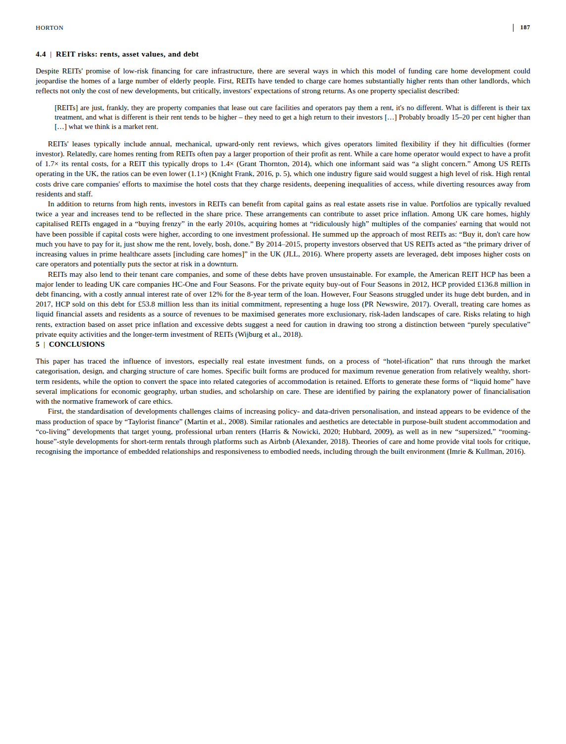Horton 187
4.4|REIT risks: rents, asset values, and debt
Despite REITs' promise of low-risk financing for care infrastructure, there are several ways in which this model of funding care home development could jeopardise the homes of a large number of elderly people. First, REITs have tended to charge care homes substantially higher rents than other landlords, which reflects not only the cost of new developments, but critically, investors' expectations of strong returns. As one property specialist described:
[REITs] are just, frankly, they are property companies that lease out care facilities and operators pay them a rent, it's no different. What is different is their tax treatment, and what is different is their rent tends to be higher – they need to get a high return to their investors […] Probably broadly 15–20 per cent higher than […] what we think is a market rent.
REITs' leases typically include annual, mechanical, upward-only rent reviews, which gives operators limited flexibility if they hit difficulties (former investor). Relatedly, care homes renting from REITs often pay a larger proportion of their profit as rent. While a care home operator would expect to have a profit of 1.7× its rental costs, for a REIT this typically drops to 1.4× (Grant Thornton, 2014), which one informant said was “a slight concern.” Among US REITs operating in the UK, the ratios can be even lower (1.1×) (Knight Frank, 2016, p. 5), which one industry figure said would suggest a high level of risk. High rental costs drive care companies' efforts to maximise the hotel costs that they charge residents, deepening inequalities of access, while diverting resources away from residents and staff.
In addition to returns from high rents, investors in REITs can benefit from capital gains as real estate assets rise in value. Portfolios are typically revalued twice a year and increases tend to be reflected in the share price. These arrangements can contribute to asset price inflation. Among UK care homes, highly capitalised REITs engaged in a “buying frenzy” in the early 2010s, acquiring homes at “ridiculously high” multiples of the companies' earning that would not have been possible if capital costs were higher, according to one investment professional. He summed up the approach of most REITs as: “Buy it, don't care how much you have to pay for it, just show me the rent, lovely, bosh, done.” By 2014–2015, property investors observed that US REITs acted as “the primary driver of increasing values in prime healthcare assets [including care homes]” in the UK (JLL, 2016). Where property assets are leveraged, debt imposes higher costs on care operators and potentially puts the sector at risk in a downturn.
REITs may also lend to their tenant care companies, and some of these debts have proven unsustainable. For example, the American REIT HCP has been a major lender to leading UK care companies HC-One and Four Seasons. For the private equity buy-out of Four Seasons in 2012, HCP provided £136.8 million in debt financing, with a costly annual interest rate of over 12% for the 8-year term of the loan. However, Four Seasons struggled under its huge debt burden, and in 2017, HCP sold on this debt for £53.8 million less than its initial commitment, representing a huge loss (PR Newswire, 2017). Overall, treating care homes as liquid financial assets and residents as a source of revenues to be maximised generates more exclusionary, risk-laden landscapes of care. Risks relating to high rents, extraction based on asset price inflation and excessive debts suggest a need for caution in drawing too strong a distinction between “purely speculative” private equity activities and the longer-term investment of REITs (Wijburg et al., 2018).
5|CONCLUSIONS
This paper has traced the influence of investors, especially real estate investment funds, on a process of “hotel-ification” that runs through the market categorisation, design, and charging structure of care homes. Specific built forms are produced for maximum revenue generation from relatively wealthy, short-term residents, while the option to convert the space into related categories of accommodation is retained. Efforts to generate these forms of “liquid home” have several implications for economic geography, urban studies, and scholarship on care. These are identified by pairing the explanatory power of financialisation with the normative framework of care ethics.
First, the standardisation of developments challenges claims of increasing policy- and data-driven personalisation, and instead appears to be evidence of the mass production of space by “Taylorist finance” (Martin et al., 2008). Similar rationales and aesthetics are detectable in purpose-built student accommodation and “co-living” developments that target young, professional urban renters (Harris & Nowicki, 2020; Hubbard, 2009), as well as in new “supersized,” “rooming-house”-style developments for short-term rentals through platforms such as Airbnb (Alexander, 2018). Theories of care and home provide vital tools for critique, recognising the importance of embedded relationships and responsiveness to embodied needs, including through the built environment (Imrie & Kullman, 2016).